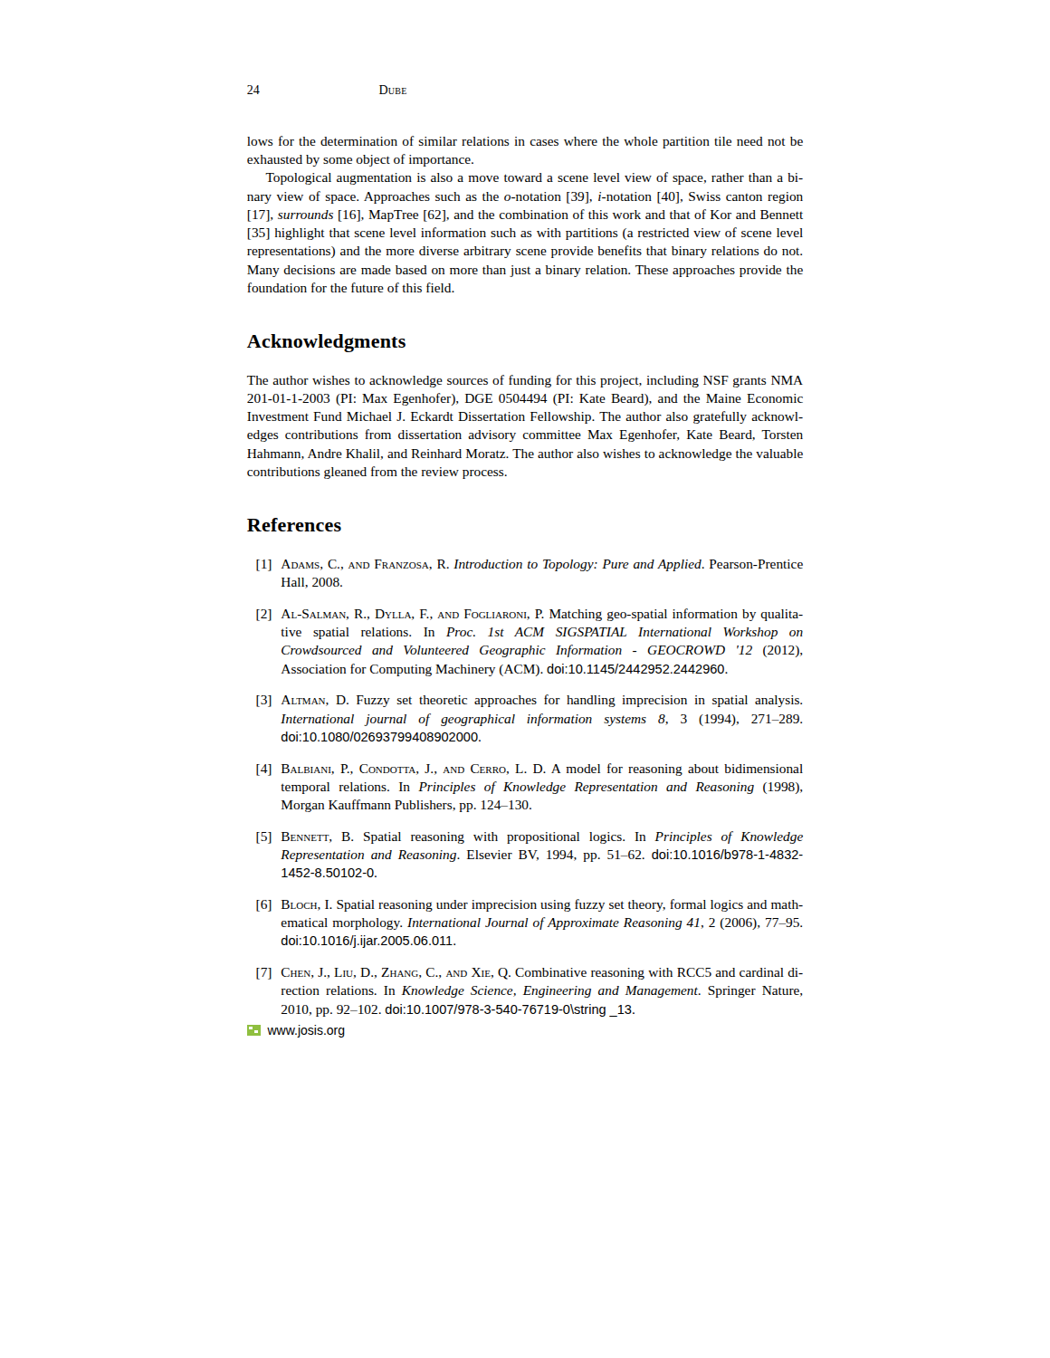24 Dube
lows for the determination of similar relations in cases where the whole partition tile need not be exhausted by some object of importance.
Topological augmentation is also a move toward a scene level view of space, rather than a binary view of space. Approaches such as the o-notation [39], i-notation [40], Swiss canton region [17], surrounds [16], MapTree [62], and the combination of this work and that of Kor and Bennett [35] highlight that scene level information such as with partitions (a restricted view of scene level representations) and the more diverse arbitrary scene provide benefits that binary relations do not. Many decisions are made based on more than just a binary relation. These approaches provide the foundation for the future of this field.
Acknowledgments
The author wishes to acknowledge sources of funding for this project, including NSF grants NMA 201-01-1-2003 (PI: Max Egenhofer), DGE 0504494 (PI: Kate Beard), and the Maine Economic Investment Fund Michael J. Eckardt Dissertation Fellowship. The author also gratefully acknowledges contributions from dissertation advisory committee Max Egenhofer, Kate Beard, Torsten Hahmann, Andre Khalil, and Reinhard Moratz. The author also wishes to acknowledge the valuable contributions gleaned from the review process.
References
[1]
Adams, C., and Franzosa, R. Introduction to Topology: Pure and Applied. Pearson-Prentice Hall, 2008.
[2]
Al-Salman, R., Dylla, F., and Fogliaroni, P. Matching geo-spatial information by qualitative spatial relations. In Proc. 1st ACM SIGSPATIAL International Workshop on Crowdsourced and Volunteered Geographic Information - GEOCROWD '12 (2012), Association for Computing Machinery (ACM). doi:10.1145/2442952.2442960.
[3]
Altman, D. Fuzzy set theoretic approaches for handling imprecision in spatial analysis. International journal of geographical information systems 8, 3 (1994), 271–289. doi:10.1080/02693799408902000.
[4]
Balbiani, P., Condotta, J., and Cerro, L. D. A model for reasoning about bidimensional temporal relations. In Principles of Knowledge Representation and Reasoning (1998), Morgan Kauffmann Publishers, pp. 124–130.
[5]
Bennett, B. Spatial reasoning with propositional logics. In Principles of Knowledge Representation and Reasoning. Elsevier BV, 1994, pp. 51–62. doi:10.1016/b978-1-4832-1452-8.50102-0.
[6]
Bloch, I. Spatial reasoning under imprecision using fuzzy set theory, formal logics and mathematical morphology. International Journal of Approximate Reasoning 41, 2 (2006), 77–95. doi:10.1016/j.ijar.2005.06.011.
[7]
Chen, J., Liu, D., Zhang, C., and Xie, Q. Combinative reasoning with RCC5 and cardinal direction relations. In Knowledge Science, Engineering and Management. Springer Nature, 2010, pp. 92–102. doi:10.1007/978-3-540-76719-0\string _13.
www.josis.org